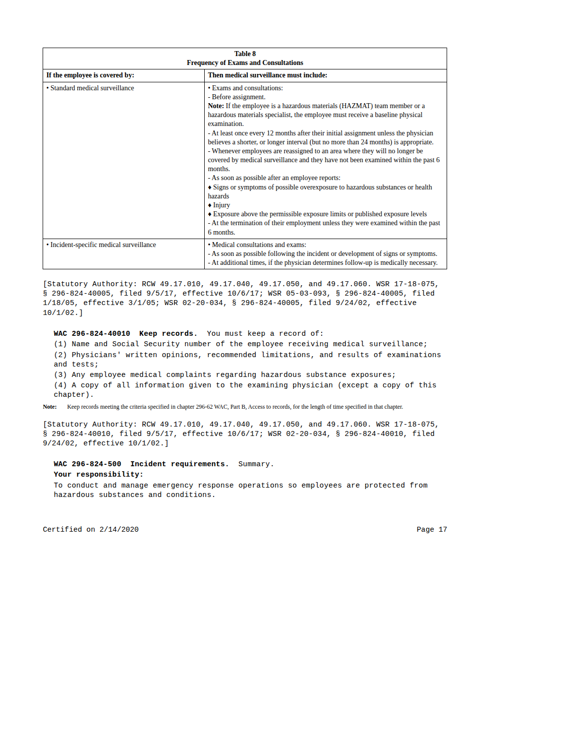Table 8 Frequency of Exams and Consultations
| If the employee is covered by: | Then medical surveillance must include: |
| --- | --- |
| • Standard medical surveillance | • Exams and consultations: - Before assignment. Note: If the employee is a hazardous materials (HAZMAT) team member or a hazardous materials specialist, the employee must receive a baseline physical examination. - At least once every 12 months after their initial assignment unless the physician believes a shorter, or longer interval (but no more than 24 months) is appropriate. - Whenever employees are reassigned to an area where they will no longer be covered by medical surveillance and they have not been examined within the past 6 months. - As soon as possible after an employee reports: ♦ Signs or symptoms of possible overexposure to hazardous substances or health hazards ♦ Injury ♦ Exposure above the permissible exposure limits or published exposure levels - At the termination of their employment unless they were examined within the past 6 months. |
| • Incident-specific medical surveillance | • Medical consultations and exams: - As soon as possible following the incident or development of signs or symptoms. - At additional times, if the physician determines follow-up is medically necessary. |
[Statutory Authority: RCW 49.17.010, 49.17.040, 49.17.050, and 49.17.060. WSR 17-18-075, § 296-824-40005, filed 9/5/17, effective 10/6/17; WSR 05-03-093, § 296-824-40005, filed 1/18/05, effective 3/1/05; WSR 02-20-034, § 296-824-40005, filed 9/24/02, effective 10/1/02.]
WAC 296-824-40010 Keep records. You must keep a record of:
(1) Name and Social Security number of the employee receiving medical surveillance;
(2) Physicians' written opinions, recommended limitations, and results of examinations and tests;
(3) Any employee medical complaints regarding hazardous substance exposures;
(4) A copy of all information given to the examining physician (except a copy of this chapter).
Note: Keep records meeting the criteria specified in chapter 296-62 WAC, Part B, Access to records, for the length of time specified in that chapter.
[Statutory Authority: RCW 49.17.010, 49.17.040, 49.17.050, and 49.17.060. WSR 17-18-075, § 296-824-40010, filed 9/5/17, effective 10/6/17; WSR 02-20-034, § 296-824-40010, filed 9/24/02, effective 10/1/02.]
WAC 296-824-500 Incident requirements. Summary.
Your responsibility:
To conduct and manage emergency response operations so employees are protected from hazardous substances and conditions.
Certified on 2/14/2020 Page 17